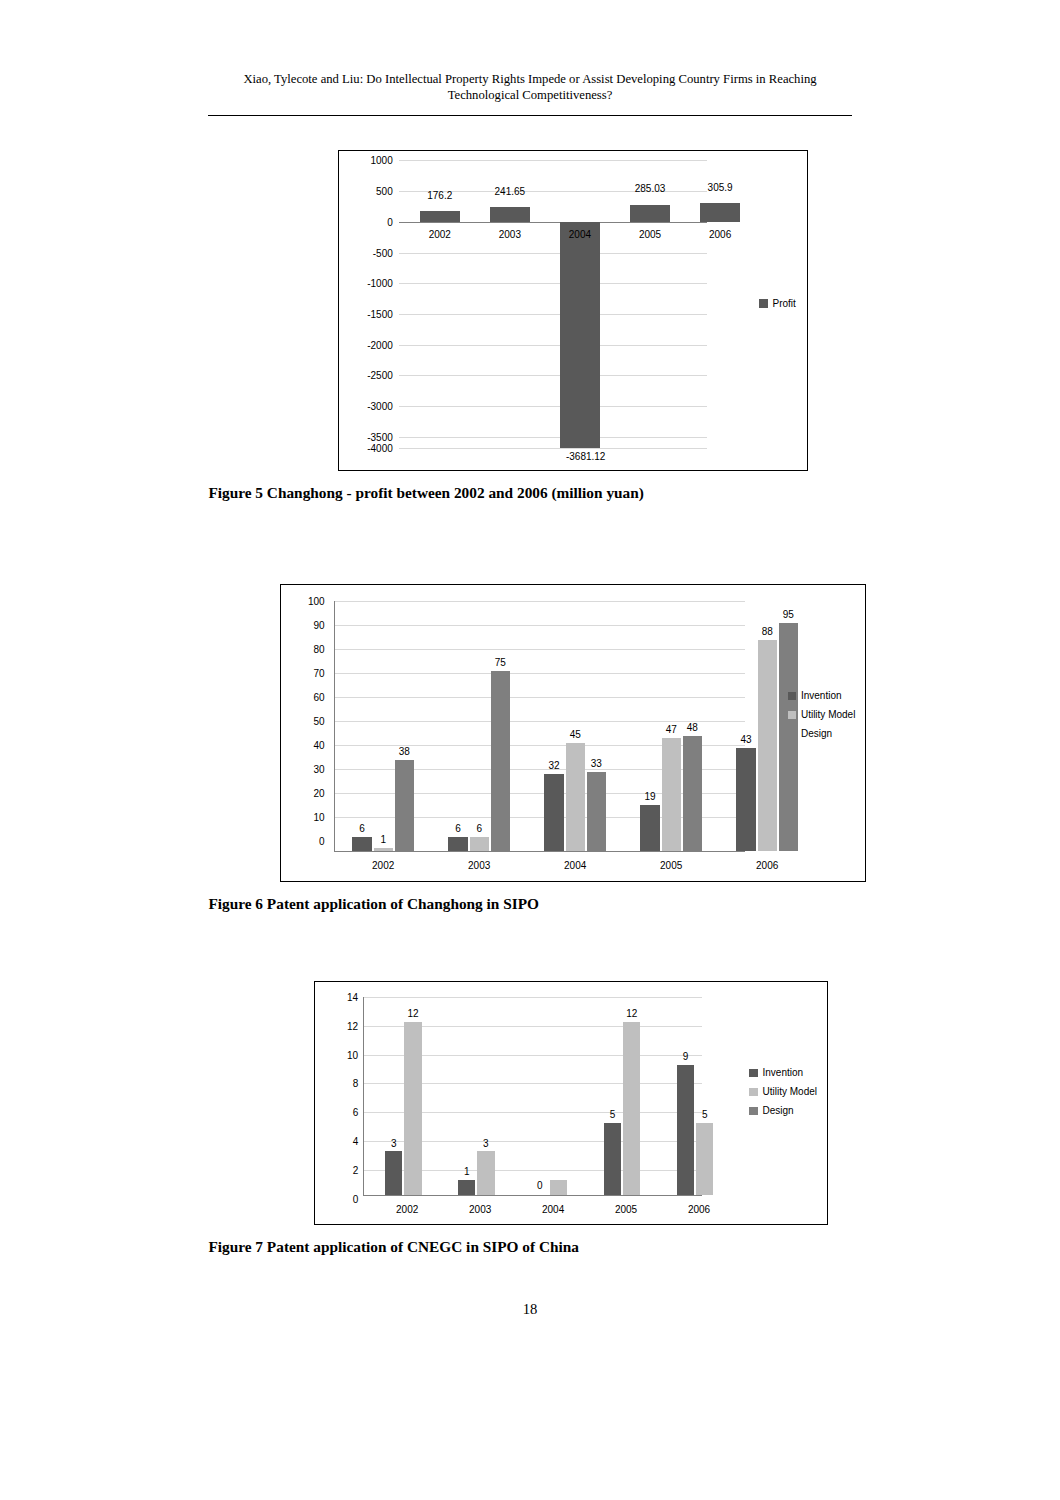Xiao, Tylecote and Liu: Do Intellectual Property Rights Impede or Assist Developing Country Firms in Reaching Technological Competitiveness?
1000 500 0 -500 -1000 -1500 -2000 -2500 -3000 -3500 -4000
176.2
2002
241.65
2003
2004
-3681.12
285.03
2005
305.9
2006
Profit
Figure 5 Changhong - profit between 2002 and 2006 (million yuan)
100 90 80 70 60 50 40 30 20 10 0
6
1
38
2002
6
6
75
2003
32
45
33
2004
19
47
48
2005
43
88
95
2006
Invention
Utility Model
Design
Figure 6 Patent application of Changhong in SIPO
14 12 10 8 6 4 2 0
3
12
2002
1
3
2003
0
2004
5
12
2005
9
5
2006
Invention
Utility Model
Design
Figure 7 Patent application of CNEGC in SIPO of China
18